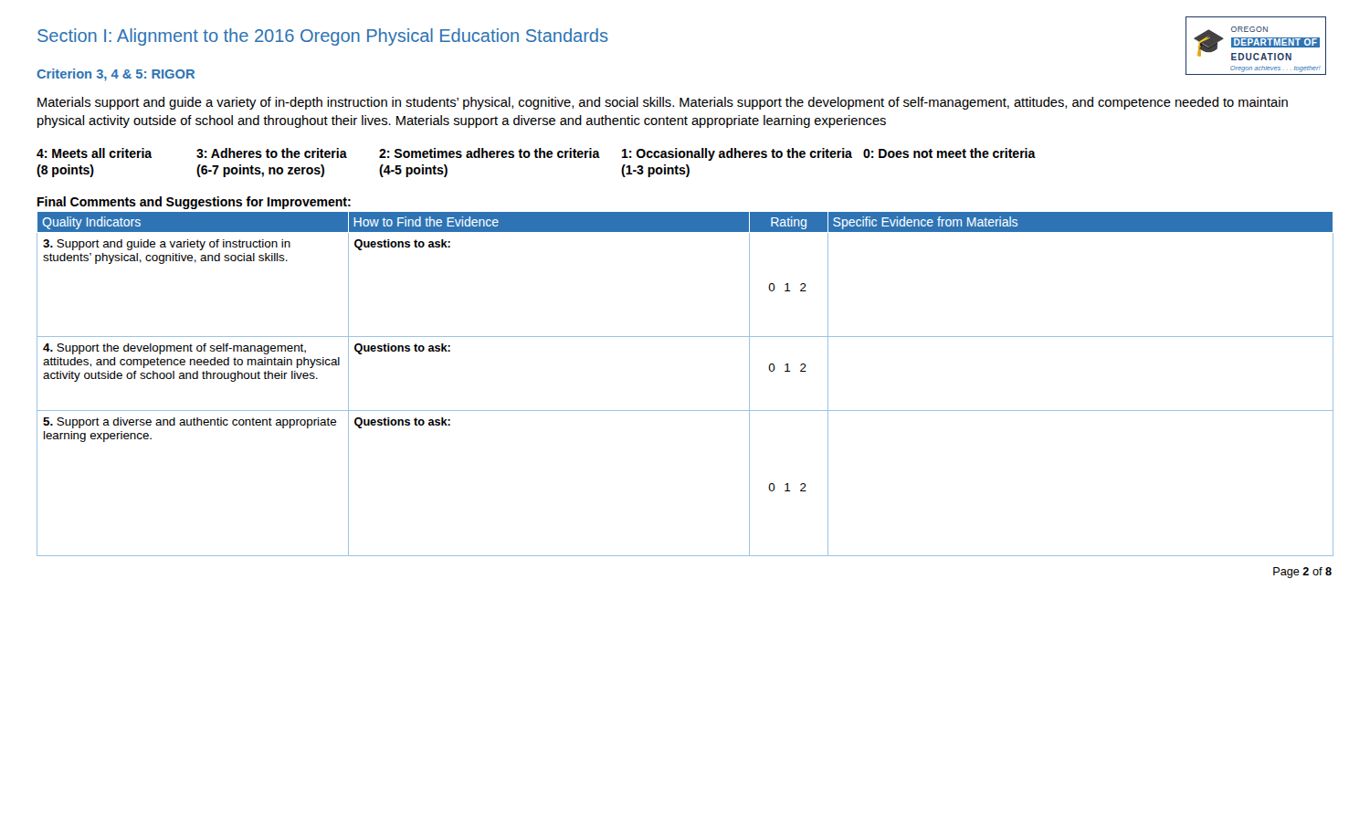🎓 OREGON
DEPARTMENT OF
EDUCATION
Oregon achieves . . . together!
Section I: Alignment to the 2016 Oregon Physical Education Standards
Criterion 3, 4 & 5: RIGOR
Materials support and guide a variety of in-depth instruction in students’ physical, cognitive, and social skills. Materials support the development of self-management, attitudes, and competence needed to maintain physical activity outside of school and throughout their lives. Materials support a diverse and authentic content appropriate learning experiences
4: Meets all criteria
(8 points)
3: Adheres to the criteria
(6-7 points, no zeros)
2: Sometimes adheres to the criteria
(4-5 points)
1: Occasionally adheres to the criteria
(1-3 points)
0: Does not meet the criteria
Final Comments and Suggestions for Improvement:
| Quality Indicators | How to Find the Evidence | Rating | Specific Evidence from Materials |
| --- | --- | --- | --- |
| 3. Support and guide a variety of instruction in students’ physical, cognitive, and social skills. | Questions to ask: | 0 1 2 | |
| 4. Support the development of self-management, attitudes, and competence needed to maintain physical activity outside of school and throughout their lives. | Questions to ask: | 0 1 2 | |
| 5. Support a diverse and authentic content appropriate learning experience. | Questions to ask: | 0 1 2 | |
Page 2 of 8